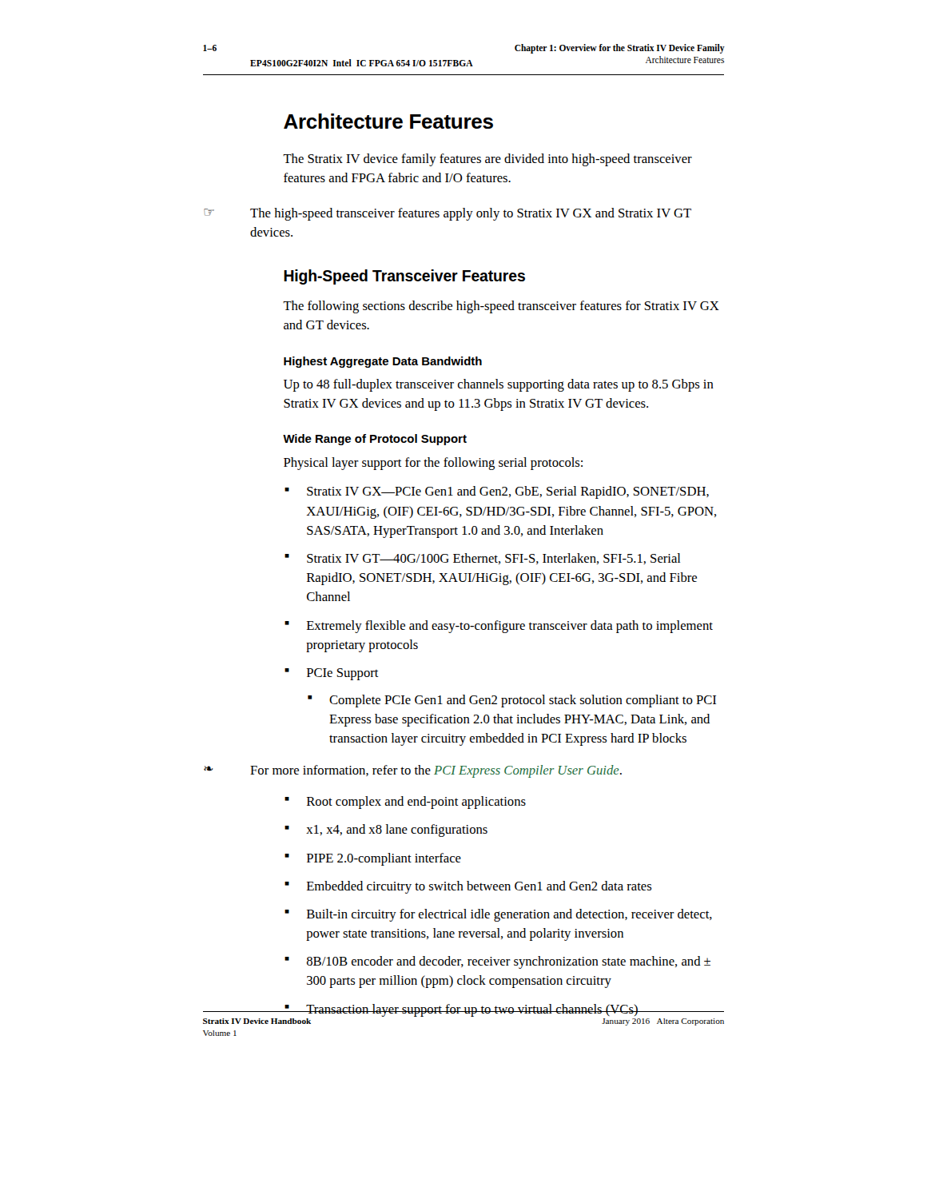1–6
Chapter 1: Overview for the Stratix IV Device Family
Architecture Features
EP4S100G2F40I2N Intel IC FPGA 654 I/O 1517FBGA
Architecture Features
The Stratix IV device family features are divided into high-speed transceiver features and FPGA fabric and I/O features.
☞
The high-speed transceiver features apply only to Stratix IV GX and Stratix IV GT devices.
High-Speed Transceiver Features
The following sections describe high-speed transceiver features for Stratix IV GX and GT devices.
Highest Aggregate Data Bandwidth
Up to 48 full-duplex transceiver channels supporting data rates up to 8.5 Gbps in Stratix IV GX devices and up to 11.3 Gbps in Stratix IV GT devices.
Wide Range of Protocol Support
Physical layer support for the following serial protocols:
Stratix IV GX—PCIe Gen1 and Gen2, GbE, Serial RapidIO, SONET/SDH, XAUI/HiGig, (OIF) CEI-6G, SD/HD/3G-SDI, Fibre Channel, SFI-5, GPON, SAS/SATA, HyperTransport 1.0 and 3.0, and Interlaken
Stratix IV GT—40G/100G Ethernet, SFI-S, Interlaken, SFI-5.1, Serial RapidIO, SONET/SDH, XAUI/HiGig, (OIF) CEI-6G, 3G-SDI, and Fibre Channel
Extremely flexible and easy-to-configure transceiver data path to implement proprietary protocols
PCIe Support
Complete PCIe Gen1 and Gen2 protocol stack solution compliant to PCI Express base specification 2.0 that includes PHY-MAC, Data Link, and transaction layer circuitry embedded in PCI Express hard IP blocks
❧
For more information, refer to the PCI Express Compiler User Guide.
Root complex and end-point applications
x1, x4, and x8 lane configurations
PIPE 2.0-compliant interface
Embedded circuitry to switch between Gen1 and Gen2 data rates
Built-in circuitry for electrical idle generation and detection, receiver detect, power state transitions, lane reversal, and polarity inversion
8B/10B encoder and decoder, receiver synchronization state machine, and ± 300 parts per million (ppm) clock compensation circuitry
Transaction layer support for up to two virtual channels (VCs)
Stratix IV Device Handbook Volume 1
January 2016 Altera Corporation